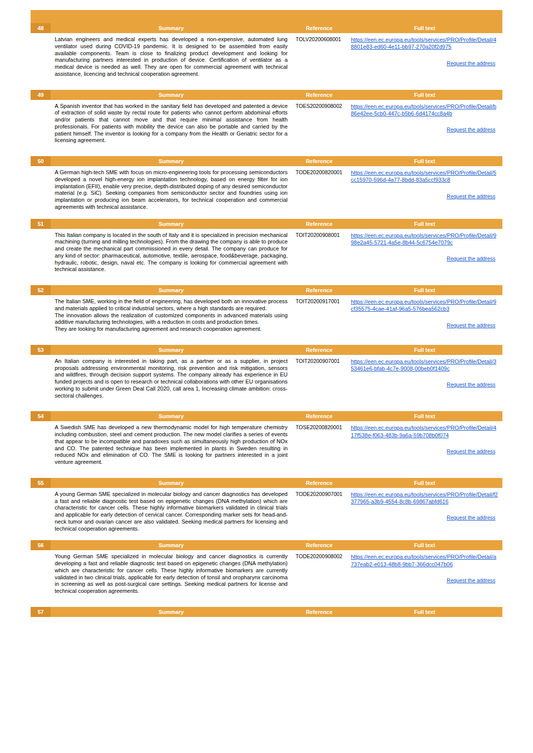| 48 | Summary | Reference | Full text |
| | Latvian engineers and medical experts has developed a non-expensive, automated lung ventilator used during COVID-19 pandemic. It is designed to be assembled from easily available components. Team is close to finalizing product development and looking for manufacturing partners interested in production of device. Certification of ventilator as a medical device is needed as well. They are open for commercial agreement with technical assistance, licencing and technical cooperation agreement. | TOLV20200608001 | https://een.ec.europa.eu/tools/services/PRO/Profile/Detail/48801e83-ed60-4e11-bb97-270a20f2d975 Request the address |
| 49 | Summary | Reference | Full text |
| | A Spanish inventor that has worked in the sanitary field has developed and patented a device of extraction of solid waste by rectal route for patients who cannot perform abdominal efforts and/or patients that cannot move and that require minimal assistance from health professionals. For patients with mobility the device can also be portable and carried by the patient himself. The inventor is looking for a company from the Health or Geriatric sector for a licensing agreement. | TOES20200908002 | https://een.ec.europa.eu/tools/services/PRO/Profile/Detail/b86e42ee-5cb0-447c-b5b6-6d4174cc8a4b Request the address |
| 50 | Summary | Reference | Full text |
| | A German high-tech SME with focus on micro-engineering tools for processing semiconductors developed a novel high-energy ion implantation technology, based on energy filter for ion implantation (EFII), enable very precise, depth-distributed doping of any desired semiconductor material (e.g. SiC). Seeking companies from semiconductor sector and foundries using ion implantation or producing ion beam accelerators, for technical cooperation and commercial agreements with technical assistance. | TODE20200820001 | https://een.ec.europa.eu/tools/services/PRO/Profile/Detail/5cc15970-596d-4a77-8bdd-83a5ccf933c8 Request the address |
| 51 | Summary | Reference | Full text |
| | This Italian company is located in the south of Italy and it is specialized in precision mechanical machining (turning and milling technologies). From the drawing the company is able to produce and create the mechanical part commissioned in every detail. The company can produce for any kind of sector: pharmaceutical, automotive, textile, aerospace, food&beverage, packaging, hydraulic, robotic, design, naval etc. The company is looking for commercial agreement with technical assistance. | TOIT20200908001 | https://een.ec.europa.eu/tools/services/PRO/Profile/Detail/998e2a45-5721-4a5e-8b44-5c6754e7079c Request the address |
| 52 | Summary | Reference | Full text |
| | The Italian SME, working in the field of engineering, has developed both an innovative process and materials applied to critical industrial sectors, where a high standards are required. The innovation allows the realization of customized components in advanced materials using additive manufacturing technologies, with a reduction in costs and production times. They are looking for manufacturing agreement and research cooperation agreement. | TOIT20200917001 | https://een.ec.europa.eu/tools/services/PRO/Profile/Detail/9cf35575-4cae-41af-96a5-576bea562cb3 Request the address |
| 53 | Summary | Reference | Full text |
| | An Italian company is interested in taking part, as a partner or as a supplier, in project proposals addressing environmental monitoring, risk prevention and risk mitigation, sensors and wildfires, through decision support systems. The company already has experience in EU funded projects and is open to research or technical collaborations with other EU organisations working to submit under Green Deal Call 2020, call area 1, Increasing climate ambition: cross-sectoral challenges. | TOIT20200907001 | https://een.ec.europa.eu/tools/services/PRO/Profile/Detail/353461e6-bfab-4c7e-9008-00beb0f1409c Request the address |
| 54 | Summary | Reference | Full text |
| | A Swedish SME has developed a new thermodynamic model for high temperature chemistry including combustion, steel and cement production. The new model clarifies a series of events that appear to be incompatible and paradoxes such as simultaneously high production of NOx and CO. The patented technique has been implemented in plants in Sweden resulting in reduced NOx and elimination of CO. The SME is looking for partners interested in a joint venture agreement. | TOSE20200820001 | https://een.ec.europa.eu/tools/services/PRO/Profile/Detail/417f538e-f063-483b-9a6a-59b708b0f074 Request the address |
| 55 | Summary | Reference | Full text |
| | A young German SME specialized in molecular biology and cancer diagnostics has developed a fast and reliable diagnostic test based on epigenetic changes (DNA methylation) which are characteristic for cancer cells. These highly informative biomarkers validated in clinical trials and applicable for early detection of cervical cancer. Corresponding marker sets for head-and-neck tumor and ovarian cancer are also validated. Seeking medical partners for licensing and technical cooperation agreements. | TODE20200907001 | https://een.ec.europa.eu/tools/services/PRO/Profile/Detail/f2377965-a3b9-4554-8c8b-69867abfd616 Request the address |
| 56 | Summary | Reference | Full text |
| | Young German SME specialized in molecular biology and cancer diagnostics is currently developing a fast and reliable diagnostic test based on epigenetic changes (DNA methylation) which are characteristic for cancer cells. These highly informative biomarkers are currently validated in two clinical trials, applicable for early detection of tonsil and oropharynx carcinoma in screening as well as post-surgical care settings. Seeking medical partners for license and technical cooperation agreements. | TODE20200908002 | https://een.ec.europa.eu/tools/services/PRO/Profile/Detail/a737eab2-e013-48b8-9bb7-366dcc047b06 Request the address |
| 57 | Summary | Reference | Full text |